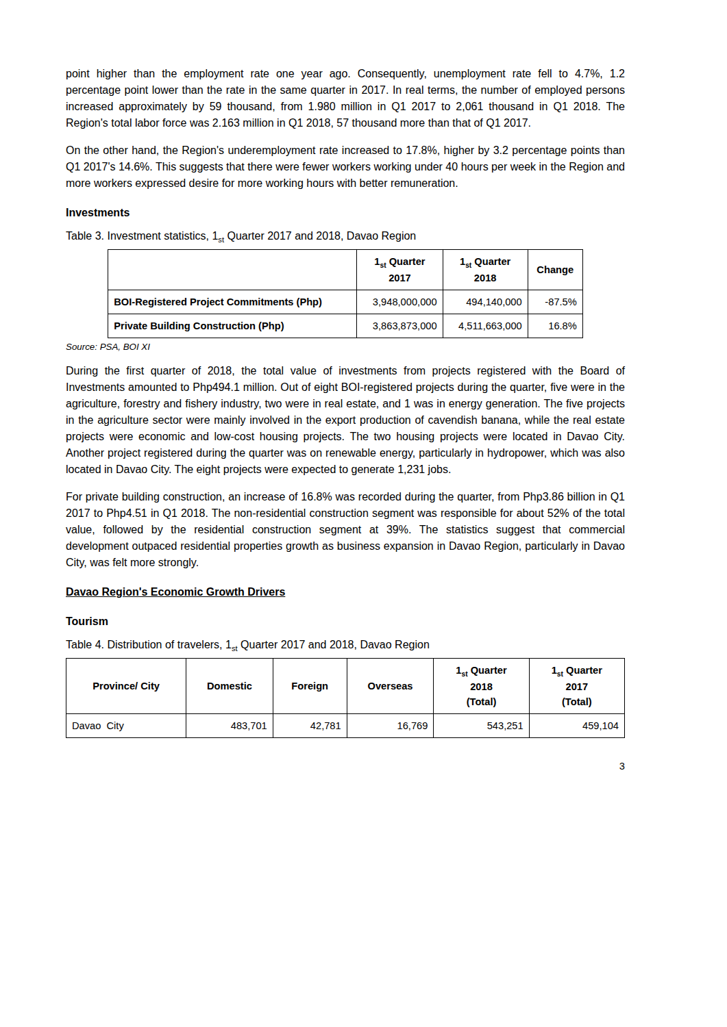point higher than the employment rate one year ago. Consequently, unemployment rate fell to 4.7%, 1.2 percentage point lower than the rate in the same quarter in 2017. In real terms, the number of employed persons increased approximately by 59 thousand, from 1.980 million in Q1 2017 to 2,061 thousand in Q1 2018. The Region's total labor force was 2.163 million in Q1 2018, 57 thousand more than that of Q1 2017.
On the other hand, the Region's underemployment rate increased to 17.8%, higher by 3.2 percentage points than Q1 2017's 14.6%. This suggests that there were fewer workers working under 40 hours per week in the Region and more workers expressed desire for more working hours with better remuneration.
Investments
Table 3. Investment statistics, 1st Quarter 2017 and 2018, Davao Region
| | 1 st Quarter 2017 | 1 st Quarter 2018 | Change |
| --- | --- | --- | --- |
| BOI-Registered Project Commitments (Php) | 3,948,000,000 | 494,140,000 | -87.5% |
| Private Building Construction (Php) | 3,863,873,000 | 4,511,663,000 | 16.8% |
Source: PSA, BOI XI
During the first quarter of 2018, the total value of investments from projects registered with the Board of Investments amounted to Php494.1 million. Out of eight BOI-registered projects during the quarter, five were in the agriculture, forestry and fishery industry, two were in real estate, and 1 was in energy generation. The five projects in the agriculture sector were mainly involved in the export production of cavendish banana, while the real estate projects were economic and low-cost housing projects. The two housing projects were located in Davao City. Another project registered during the quarter was on renewable energy, particularly in hydropower, which was also located in Davao City. The eight projects were expected to generate 1,231 jobs.
For private building construction, an increase of 16.8% was recorded during the quarter, from Php3.86 billion in Q1 2017 to Php4.51 in Q1 2018. The non-residential construction segment was responsible for about 52% of the total value, followed by the residential construction segment at 39%. The statistics suggest that commercial development outpaced residential properties growth as business expansion in Davao Region, particularly in Davao City, was felt more strongly.
Davao Region's Economic Growth Drivers
Tourism
Table 4. Distribution of travelers, 1st Quarter 2017 and 2018, Davao Region
| Province/ City | Domestic | Foreign | Overseas | 1 st Quarter 2018 (Total) | 1 st Quarter 2017 (Total) |
| --- | --- | --- | --- | --- | --- |
| Davao City | 483,701 | 42,781 | 16,769 | 543,251 | 459,104 |
3